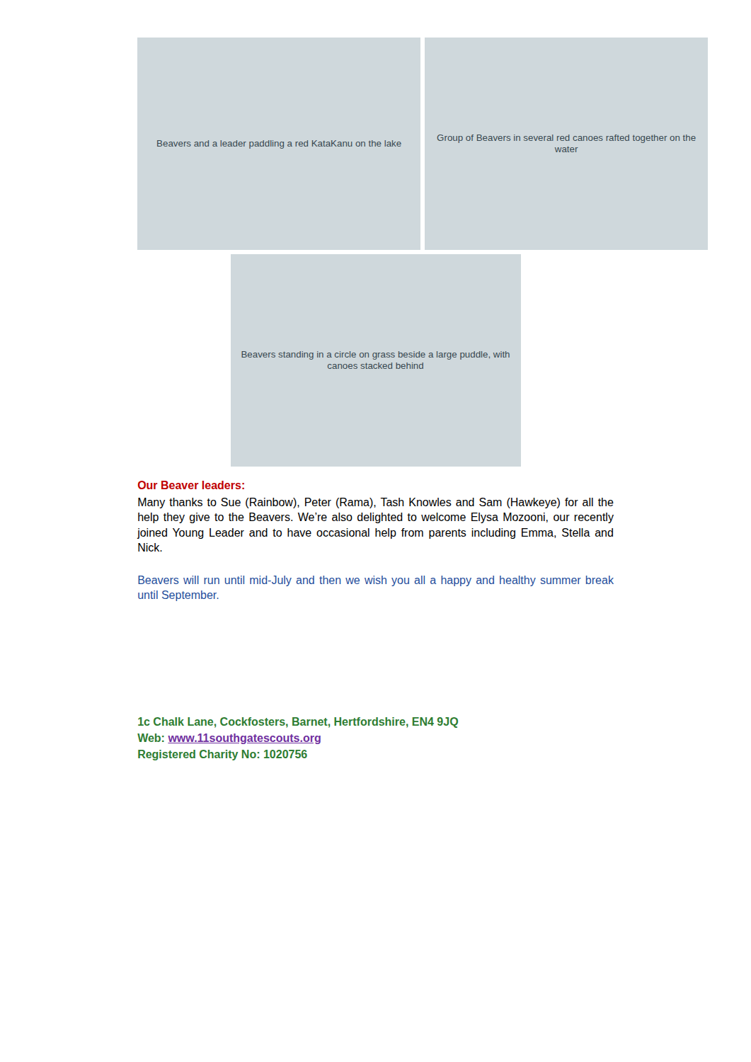Our Beaver leaders:
Many thanks to Sue (Rainbow), Peter (Rama), Tash Knowles and Sam (Hawkeye) for all the help they give to the Beavers. We’re also delighted to welcome Elysa Mozooni, our recently joined Young Leader and to have occasional help from parents including Emma, Stella and Nick.
Beavers will run until mid-July and then we wish you all a happy and healthy summer break until September.
1c Chalk Lane, Cockfosters, Barnet, Hertfordshire, EN4 9JQ
Web: www.11southgatescouts.org
Registered Charity No: 1020756